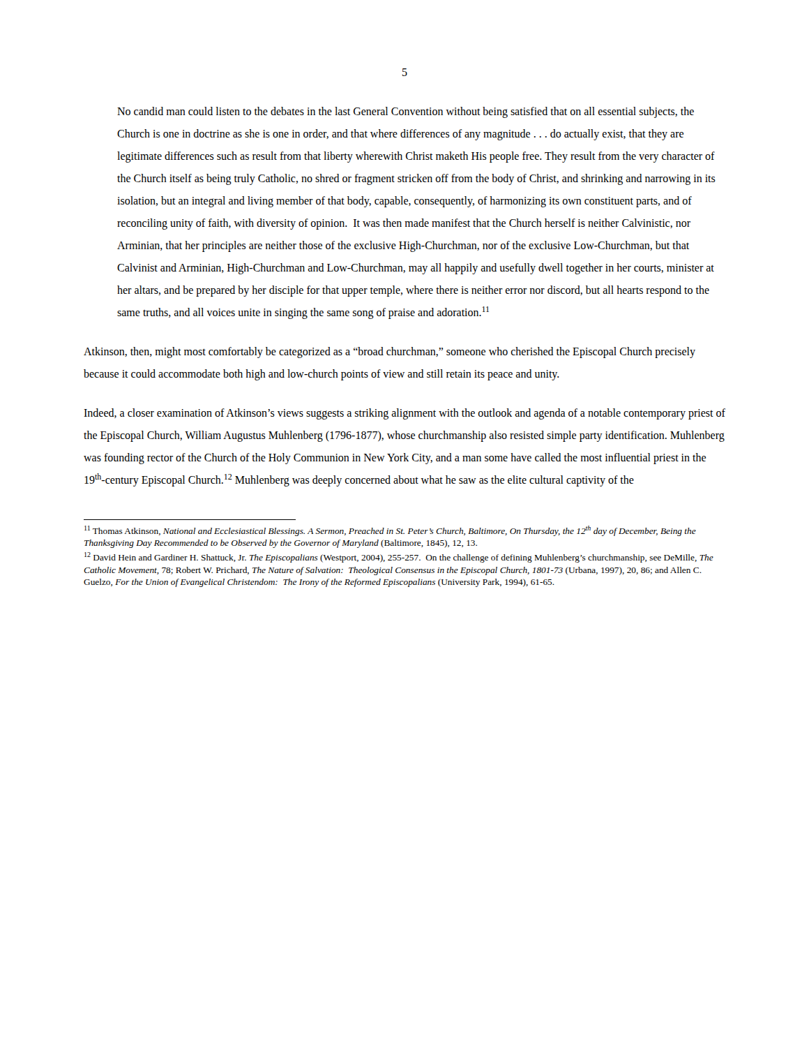5
No candid man could listen to the debates in the last General Convention without being satisfied that on all essential subjects, the Church is one in doctrine as she is one in order, and that where differences of any magnitude . . . do actually exist, that they are legitimate differences such as result from that liberty wherewith Christ maketh His people free. They result from the very character of the Church itself as being truly Catholic, no shred or fragment stricken off from the body of Christ, and shrinking and narrowing in its isolation, but an integral and living member of that body, capable, consequently, of harmonizing its own constituent parts, and of reconciling unity of faith, with diversity of opinion. It was then made manifest that the Church herself is neither Calvinistic, nor Arminian, that her principles are neither those of the exclusive High-Churchman, nor of the exclusive Low-Churchman, but that Calvinist and Arminian, High-Churchman and Low-Churchman, may all happily and usefully dwell together in her courts, minister at her altars, and be prepared by her disciple for that upper temple, where there is neither error nor discord, but all hearts respond to the same truths, and all voices unite in singing the same song of praise and adoration.11
Atkinson, then, might most comfortably be categorized as a “broad churchman,” someone who cherished the Episcopal Church precisely because it could accommodate both high and low-church points of view and still retain its peace and unity.
Indeed, a closer examination of Atkinson’s views suggests a striking alignment with the outlook and agenda of a notable contemporary priest of the Episcopal Church, William Augustus Muhlenberg (1796-1877), whose churchmanship also resisted simple party identification. Muhlenberg was founding rector of the Church of the Holy Communion in New York City, and a man some have called the most influential priest in the 19th-century Episcopal Church.12 Muhlenberg was deeply concerned about what he saw as the elite cultural captivity of the
11 Thomas Atkinson, National and Ecclesiastical Blessings. A Sermon, Preached in St. Peter’s Church, Baltimore, On Thursday, the 12th day of December, Being the Thanksgiving Day Recommended to be Observed by the Governor of Maryland (Baltimore, 1845), 12, 13.
12 David Hein and Gardiner H. Shattuck, Jr. The Episcopalians (Westport, 2004), 255-257. On the challenge of defining Muhlenberg’s churchmanship, see DeMille, The Catholic Movement, 78; Robert W. Prichard, The Nature of Salvation: Theological Consensus in the Episcopal Church, 1801-73 (Urbana, 1997), 20, 86; and Allen C. Guelzo, For the Union of Evangelical Christendom: The Irony of the Reformed Episcopalians (University Park, 1994), 61-65.